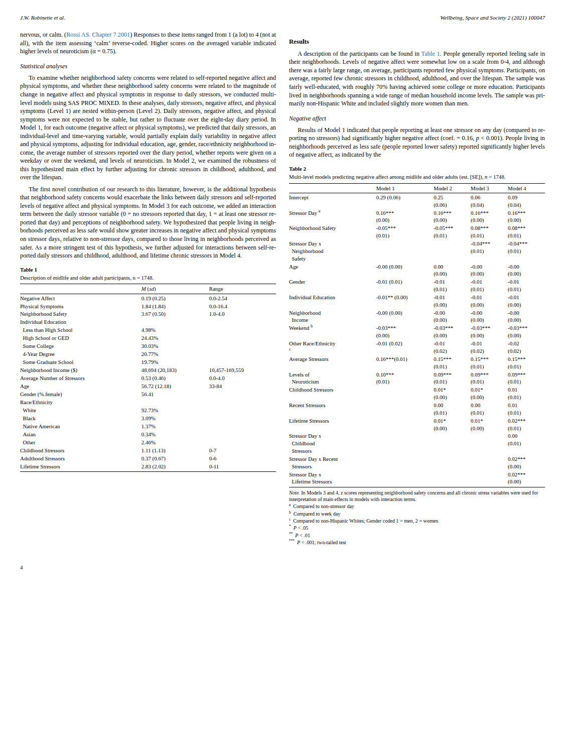J.W. Robinette et al.
Wellbeing, Space and Society 2 (2021) 100047
nervous, or calm. (Rossi AS. Chapter 7 2001) Responses to these items ranged from 1 (a lot) to 4 (not at all), with the item assessing ‘calm’ reverse-coded. Higher scores on the averaged variable indicated higher levels of neuroticism (α = 0.75).
Statistical analyses
To examine whether neighborhood safety concerns were related to self-reported negative affect and physical symptoms, and whether these neighborhood safety concerns were related to the magnitude of change in negative affect and physical symptoms in response to daily stressors, we conducted multi-level models using SAS PROC MIXED. In these analyses, daily stressors, negative affect, and physical symptoms (Level 1) are nested within-person (Level 2). Daily stressors, negative affect, and physical symptoms were not expected to be stable, but rather to fluctuate over the eight-day diary period. In Model 1, for each outcome (negative affect or physical symptoms), we predicted that daily stressors, an individual-level and time-varying variable, would partially explain daily variability in negative affect and physical symptoms, adjusting for individual education, age, gender, race/ethnicity neighborhood income, the average number of stressors reported over the diary period, whether reports were given on a weekday or over the weekend, and levels of neuroticism. In Model 2, we examined the robustness of this hypothesized main effect by further adjusting for chronic stressors in childhood, adulthood, and over the lifespan.
The first novel contribution of our research to this literature, however, is the additional hypothesis that neighborhood safety concerns would exacerbate the links between daily stressors and self-reported levels of negative affect and physical symptoms. In Model 3 for each outcome, we added an interaction term between the daily stressor variable (0 = no stressors reported that day, 1 = at least one stressor reported that day) and perceptions of neighborhood safety. We hypothesized that people living in neighborhoods perceived as less safe would show greater increases in negative affect and physical symptoms on stressor days, relative to non-stressor days, compared to those living in neighborhoods perceived as safer. As a more stringent test of this hypothesis, we further adjusted for interactions between self-reported daily stressors and childhood, adulthood, and lifetime chronic stressors in Model 4.
Table 1
Description of midlife and older adult participants, n = 1748.
| | M ( sd ) | Range |
| --- | --- | --- |
| Negative Affect | 0.19 (0.25) | 0.0-2.54 |
| Physical Symptoms | 1.84 (1.84) | 0.0-16.4 |
| Neighborhood Safety | 3.67 (0.50) | 1.0-4.0 |
| Individual Education | | |
| Less than High School | 4.98% | |
| High School or GED | 24.43% | |
| Some College | 30.03% | |
| 4-Year Degree | 20.77% | |
| Some Graduate School | 19.79% | |
| Neighborhood Income ($) | 48,694 (20,183) | 10,457-169,559 |
| Average Number of Stressors | 0.53 (0.46) | 0.0-4.0 |
| Age | 56.72 (12.18) | 33-84 |
| Gender (% female) | 56.41 | |
| Race/Ethnicity | | |
| White | 92.73% | |
| Black | 3.09% | |
| Native American | 1.37% | |
| Asian | 0.34% | |
| Other | 2.46% | |
| Childhood Stressors | 1.11 (1.13) | 0-7 |
| Adulthood Stressors | 0.37 (0.67) | 0-6 |
| Lifetime Stressors | 2.83 (2.02) | 0-11 |
Results
A description of the participants can be found in Table 1. People generally reported feeling safe in their neighborhoods. Levels of negative affect were somewhat low on a scale from 0-4, and although there was a fairly large range, on average, participants reported few physical symptoms. Participants, on average, reported few chronic stressors in childhood, adulthood, and over the lifespan. The sample was fairly well-educated, with roughly 70% having achieved some college or more education. Participants lived in neighborhoods spanning a wide range of median household income levels. The sample was primarily non-Hispanic White and included slightly more women than men.
Negative affect
Results of Model 1 indicated that people reporting at least one stressor on any day (compared to reporting no stressors) had significantly higher negative affect (coef. = 0.16, p < 0.001). People living in neighborhoods perceived as less safe (people reported lower safety) reported significantly higher levels of negative affect, as indicated by the
Table 2
Multi-level models predicting negative affect among midlife and older adults (est. [SE]), n = 1748.
| | Model 1 | Model 2 | Model 3 | Model 4 |
| --- | --- | --- | --- | --- |
| Intercept | 0.29 (0.06) | 0.25 (0.06) | 0.06 (0.04) | 0.09 (0.04) |
| Stressor Day a | 0.16*** (0.00) | 0.16*** (0.00) | 0.16*** (0.00) | 0.16*** (0.00) |
| Neighborhood Safety | -0.05*** (0.01) | -0.05*** (0.01) | 0.08*** (0.01) | 0.08*** (0.01) |
| Stressor Day x Neighborhood Safety | | | -0.04*** (0.01) | -0.04*** (0.01) |
| Age | -0.00 (0.00) | 0.00 (0.00) | -0.00 (0.00) | -0.00 (0.00) |
| Gender | -0.01 (0.01) | -0.01 (0.01) | -0.01 (0.01) | -0.01 (0.01) |
| Individual Education | -0.01** (0.00) | -0.01 (0.00) | -0.01 (0.00) | -0.01 (0.00) |
| Neighborhood Income | -0.00 (0.00) | -0.00 (0.00) | -0.00 (0.00) | -0.00 (0.00) |
| Weekend b | -0.03*** (0.00) | -0.03*** (0.00) | -0.03*** (0.00) | -0.03*** (0.00) |
| Other Race/Ethnicity c | -0.01 (0.02) | -0.01 (0.02) | -0.01 (0.02) | -0.02 (0.02) |
| Average Stressors | 0.16***(0.01) | 0.15*** (0.01) | 0.15*** (0.01) | 0.15*** (0.01) |
| Levels of Neuroticism | 0.10*** (0.01) | 0.09*** (0.01) | 0.09*** (0.01) | 0.09*** (0.01) |
| Childhood Stressors | | 0.01* (0.00) | 0.01* (0.00) | 0.01 (0.01) |
| Recent Stressors | | 0.00 (0.01) | 0.00 (0.01) | 0.01 (0.01) |
| Lifetime Stressors | | 0.01* (0.00) | 0.01* (0.00) | 0.02*** (0.01) |
| Stressor Day x Childhood Stressors | | | | 0.00 (0.01) |
| Stressor Day x Recent Stressors | | | | 0.02*** (0.00) |
| Stressor Day x Lifetime Stressors | | | | 0.02*** (0.00) |
Note. In Models 3 and 4, z scores representing neighborhood safety concerns and all chronic stress variables were used for interpretation of main effects in models with interaction terms.
a Compared to non-stressor day
b Compared to week day
c Compared to non-Hispanic Whites; Gender coded 1 = men, 2 = women
* P < .05
** P < .01
*** P < .001; two-tailed test
4